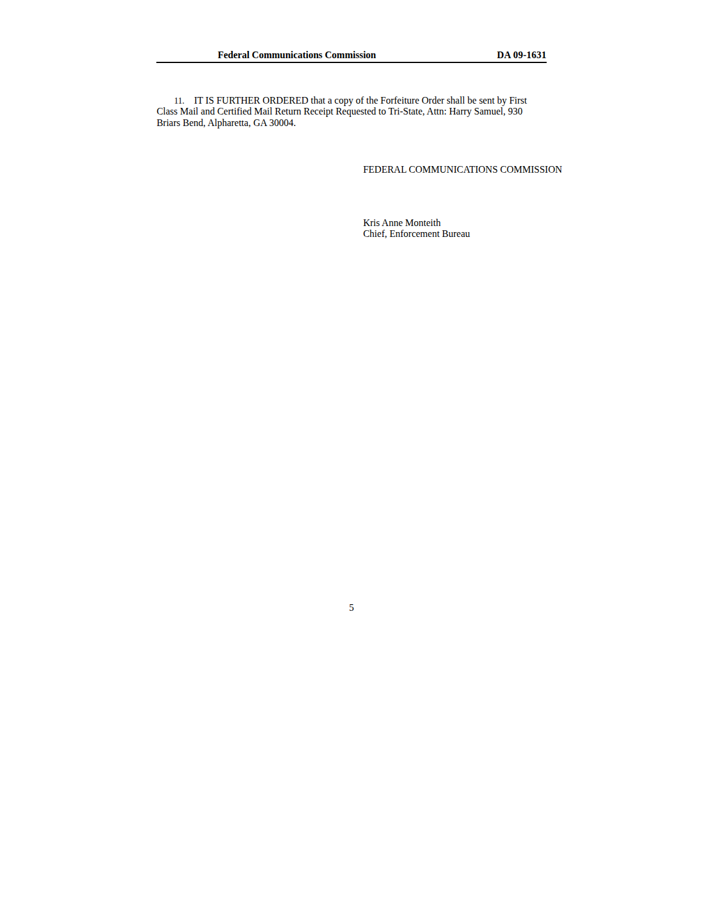Federal Communications Commission DA 09-1631
11. IT IS FURTHER ORDERED that a copy of the Forfeiture Order shall be sent by First Class Mail and Certified Mail Return Receipt Requested to Tri-State, Attn: Harry Samuel, 930 Briars Bend, Alpharetta, GA 30004.
FEDERAL COMMUNICATIONS COMMISSION
Kris Anne Monteith
Chief, Enforcement Bureau
5